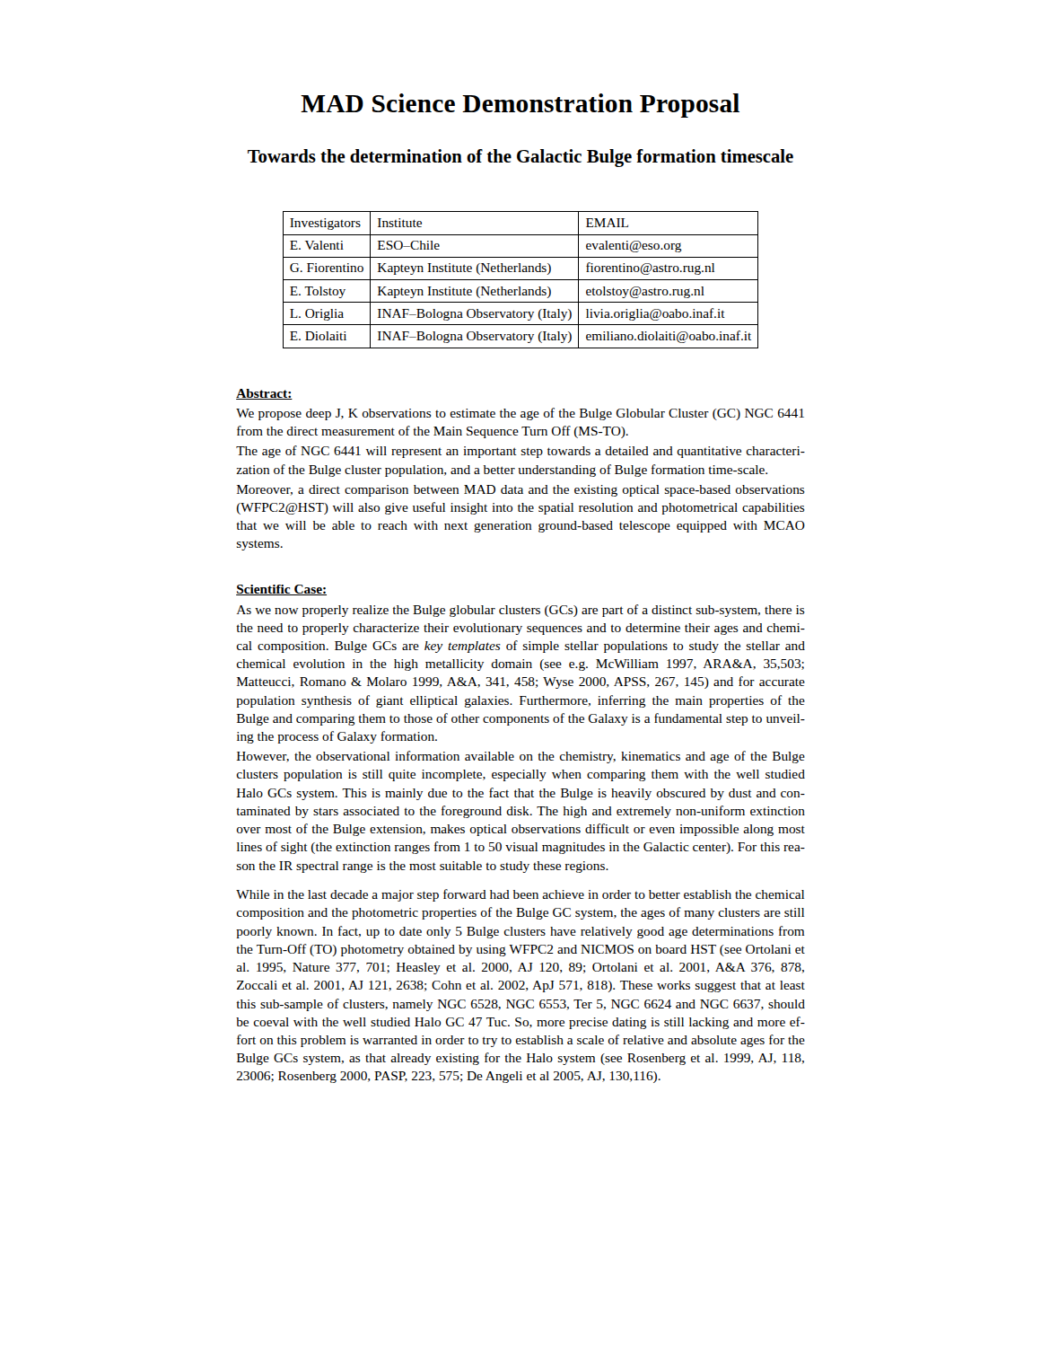MAD Science Demonstration Proposal
Towards the determination of the Galactic Bulge formation timescale
| Investigators | Institute | EMAIL |
| E. Valenti | ESO–Chile | evalenti@eso.org |
| G. Fiorentino | Kapteyn Institute (Netherlands) | fiorentino@astro.rug.nl |
| E. Tolstoy | Kapteyn Institute (Netherlands) | etolstoy@astro.rug.nl |
| L. Origlia | INAF–Bologna Observatory (Italy) | livia.origlia@oabo.inaf.it |
| E. Diolaiti | INAF–Bologna Observatory (Italy) | emiliano.diolaiti@oabo.inaf.it |
Abstract:
We propose deep J, K observations to estimate the age of the Bulge Globular Cluster (GC) NGC 6441 from the direct measurement of the Main Sequence Turn Off (MS-TO).
The age of NGC 6441 will represent an important step towards a detailed and quantitative characterization of the Bulge cluster population, and a better understanding of Bulge formation time-scale.
Moreover, a direct comparison between MAD data and the existing optical space-based observations (WFPC2@HST) will also give useful insight into the spatial resolution and photometrical capabilities that we will be able to reach with next generation ground-based telescope equipped with MCAO systems.
Scientific Case:
As we now properly realize the Bulge globular clusters (GCs) are part of a distinct sub-system, there is the need to properly characterize their evolutionary sequences and to determine their ages and chemical composition. Bulge GCs are key templates of simple stellar populations to study the stellar and chemical evolution in the high metallicity domain (see e.g. McWilliam 1997, ARA&A, 35,503; Matteucci, Romano & Molaro 1999, A&A, 341, 458; Wyse 2000, APSS, 267, 145) and for accurate population synthesis of giant elliptical galaxies. Furthermore, inferring the main properties of the Bulge and comparing them to those of other components of the Galaxy is a fundamental step to unveiling the process of Galaxy formation.
However, the observational information available on the chemistry, kinematics and age of the Bulge clusters population is still quite incomplete, especially when comparing them with the well studied Halo GCs system. This is mainly due to the fact that the Bulge is heavily obscured by dust and contaminated by stars associated to the foreground disk. The high and extremely non-uniform extinction over most of the Bulge extension, makes optical observations difficult or even impossible along most lines of sight (the extinction ranges from 1 to 50 visual magnitudes in the Galactic center). For this reason the IR spectral range is the most suitable to study these regions.
While in the last decade a major step forward had been achieve in order to better establish the chemical composition and the photometric properties of the Bulge GC system, the ages of many clusters are still poorly known. In fact, up to date only 5 Bulge clusters have relatively good age determinations from the Turn-Off (TO) photometry obtained by using WFPC2 and NICMOS on board HST (see Ortolani et al. 1995, Nature 377, 701; Heasley et al. 2000, AJ 120, 89; Ortolani et al. 2001, A&A 376, 878, Zoccali et al. 2001, AJ 121, 2638; Cohn et al. 2002, ApJ 571, 818). These works suggest that at least this sub-sample of clusters, namely NGC 6528, NGC 6553, Ter 5, NGC 6624 and NGC 6637, should be coeval with the well studied Halo GC 47 Tuc. So, more precise dating is still lacking and more effort on this problem is warranted in order to try to establish a scale of relative and absolute ages for the Bulge GCs system, as that already existing for the Halo system (see Rosenberg et al. 1999, AJ, 118, 23006; Rosenberg 2000, PASP, 223, 575; De Angeli et al 2005, AJ, 130,116).